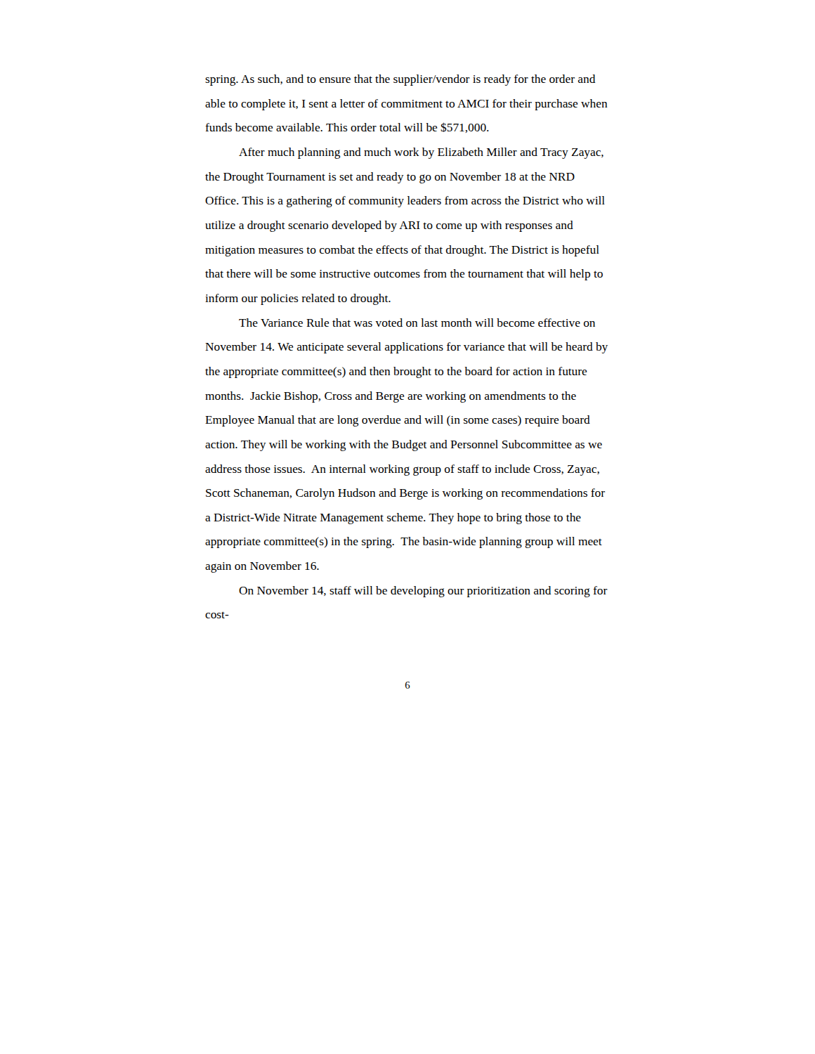spring. As such, and to ensure that the supplier/vendor is ready for the order and able to complete it, I sent a letter of commitment to AMCI for their purchase when funds become available. This order total will be $571,000.
After much planning and much work by Elizabeth Miller and Tracy Zayac, the Drought Tournament is set and ready to go on November 18 at the NRD Office. This is a gathering of community leaders from across the District who will utilize a drought scenario developed by ARI to come up with responses and mitigation measures to combat the effects of that drought. The District is hopeful that there will be some instructive outcomes from the tournament that will help to inform our policies related to drought.
The Variance Rule that was voted on last month will become effective on November 14. We anticipate several applications for variance that will be heard by the appropriate committee(s) and then brought to the board for action in future months. Jackie Bishop, Cross and Berge are working on amendments to the Employee Manual that are long overdue and will (in some cases) require board action. They will be working with the Budget and Personnel Subcommittee as we address those issues. An internal working group of staff to include Cross, Zayac, Scott Schaneman, Carolyn Hudson and Berge is working on recommendations for a District-Wide Nitrate Management scheme. They hope to bring those to the appropriate committee(s) in the spring. The basin-wide planning group will meet again on November 16.
On November 14, staff will be developing our prioritization and scoring for cost-
6